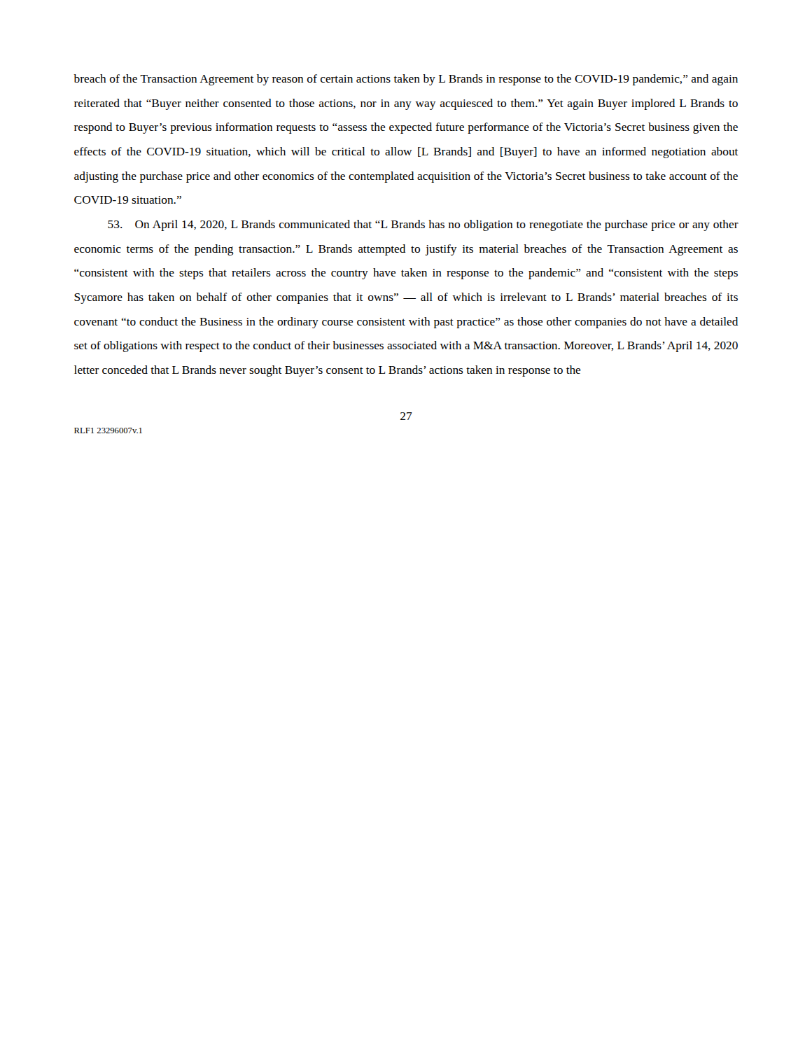breach of the Transaction Agreement by reason of certain actions taken by L Brands in response to the COVID-19 pandemic,” and again reiterated that “Buyer neither consented to those actions, nor in any way acquiesced to them.” Yet again Buyer implored L Brands to respond to Buyer’s previous information requests to “assess the expected future performance of the Victoria’s Secret business given the effects of the COVID-19 situation, which will be critical to allow [L Brands] and [Buyer] to have an informed negotiation about adjusting the purchase price and other economics of the contemplated acquisition of the Victoria’s Secret business to take account of the COVID-19 situation.”
53. On April 14, 2020, L Brands communicated that “L Brands has no obligation to renegotiate the purchase price or any other economic terms of the pending transaction.” L Brands attempted to justify its material breaches of the Transaction Agreement as “consistent with the steps that retailers across the country have taken in response to the pandemic” and “consistent with the steps Sycamore has taken on behalf of other companies that it owns” — all of which is irrelevant to L Brands’ material breaches of its covenant “to conduct the Business in the ordinary course consistent with past practice” as those other companies do not have a detailed set of obligations with respect to the conduct of their businesses associated with a M&A transaction. Moreover, L Brands’ April 14, 2020 letter conceded that L Brands never sought Buyer’s consent to L Brands’ actions taken in response to the
27
RLF1 23296007v.1